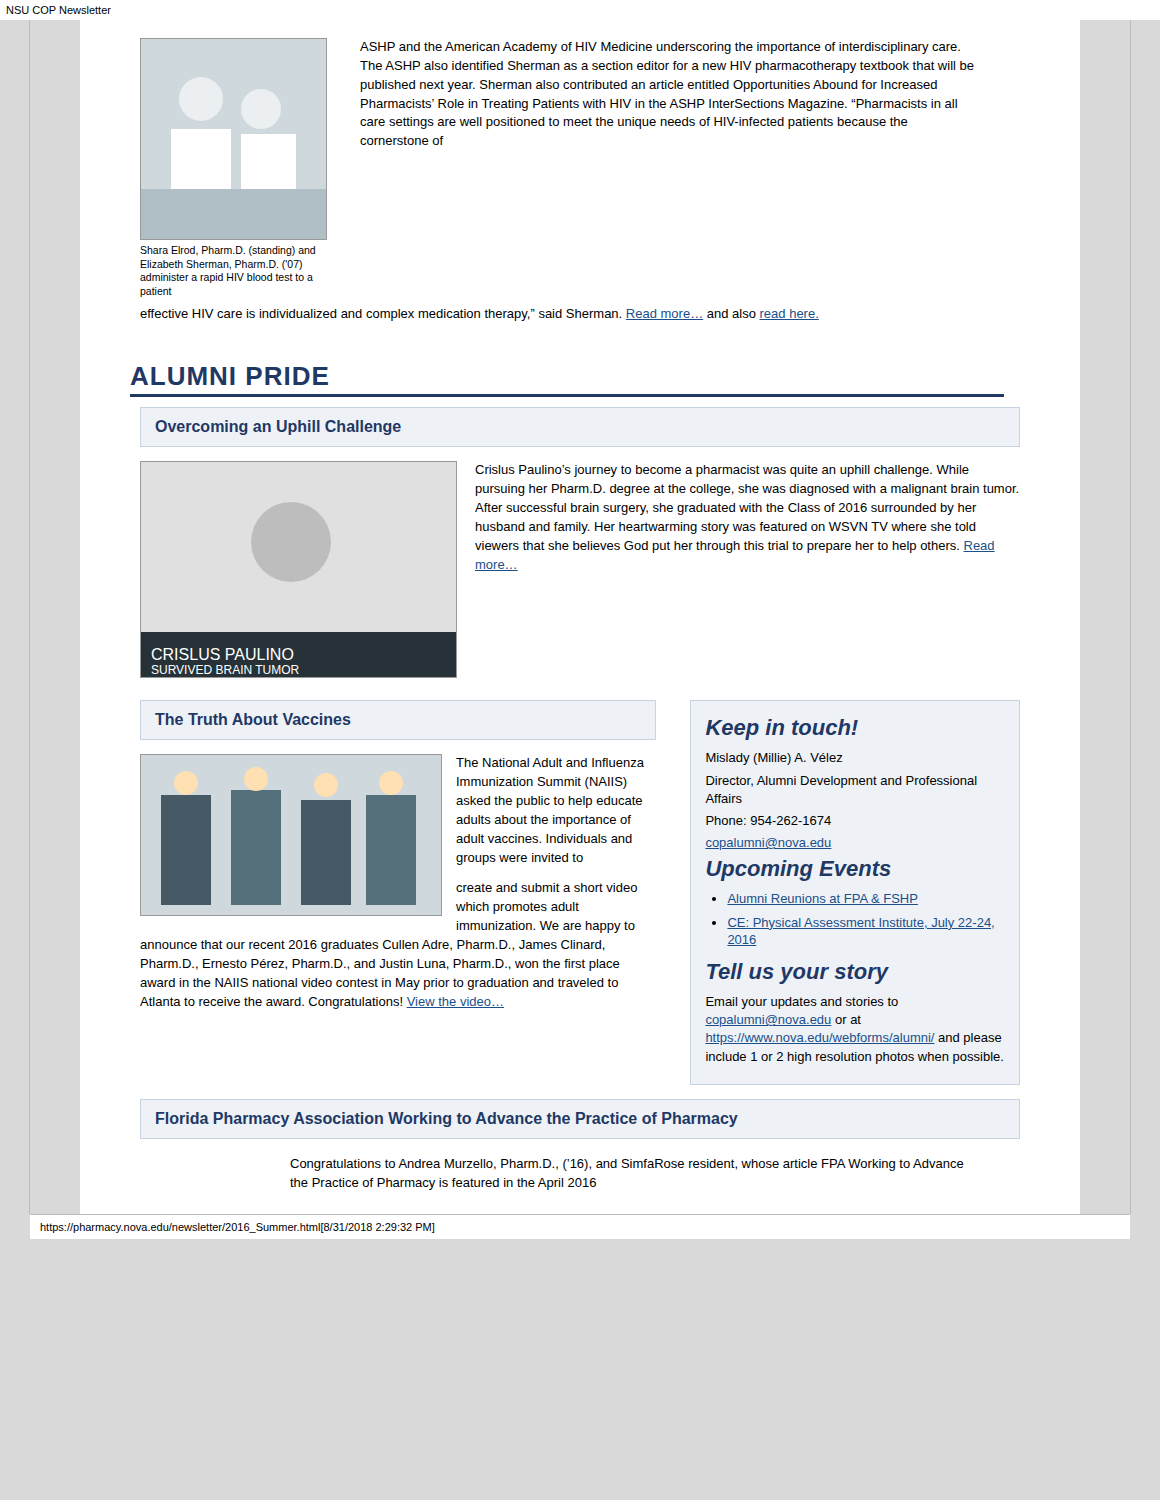NSU COP Newsletter
Shara Elrod, Pharm.D. (standing) and Elizabeth Sherman, Pharm.D. ('07) administer a rapid HIV blood test to a patient
ASHP and the American Academy of HIV Medicine underscoring the importance of interdisciplinary care. The ASHP also identified Sherman as a section editor for a new HIV pharmacotherapy textbook that will be published next year. Sherman also contributed an article entitled Opportunities Abound for Increased Pharmacists’ Role in Treating Patients with HIV in the ASHP InterSections Magazine. “Pharmacists in all care settings are well positioned to meet the unique needs of HIV-infected patients because the cornerstone of
effective HIV care is individualized and complex medication therapy,” said Sherman. Read more… and also read here.
ALUMNI PRIDE
Overcoming an Uphill Challenge
Crislus Paulino’s journey to become a pharmacist was quite an uphill challenge. While pursuing her Pharm.D. degree at the college, she was diagnosed with a malignant brain tumor. After successful brain surgery, she graduated with the Class of 2016 surrounded by her husband and family. Her heartwarming story was featured on WSVN TV where she told viewers that she believes God put her through this trial to prepare her to help others. Read more…
The Truth About Vaccines
The National Adult and Influenza Immunization Summit (NAIIS) asked the public to help educate adults about the importance of adult vaccines. Individuals and groups were invited to
create and submit a short video which promotes adult immunization. We are happy to announce that our recent 2016 graduates Cullen Adre, Pharm.D., James Clinard, Pharm.D., Ernesto Pérez, Pharm.D., and Justin Luna, Pharm.D., won the first place award in the NAIIS national video contest in May prior to graduation and traveled to Atlanta to receive the award. Congratulations! View the video…
Keep in touch!
Mislady (Millie) A. Vélez
Director, Alumni Development and Professional Affairs
Phone: 954-262-1674
copalumni@nova.edu
Upcoming Events
Alumni Reunions at FPA & FSHP
CE: Physical Assessment Institute, July 22-24, 2016
Tell us your story
Email your updates and stories to copalumni@nova.edu or at https://www.nova.edu/webforms/alumni/ and please include 1 or 2 high resolution photos when possible.
Florida Pharmacy Association Working to Advance the Practice of Pharmacy
Congratulations to Andrea Murzello, Pharm.D., (’16), and SimfaRose resident, whose article FPA Working to Advance the Practice of Pharmacy is featured in the April 2016
https://pharmacy.nova.edu/newsletter/2016_Summer.html[8/31/2018 2:29:32 PM]